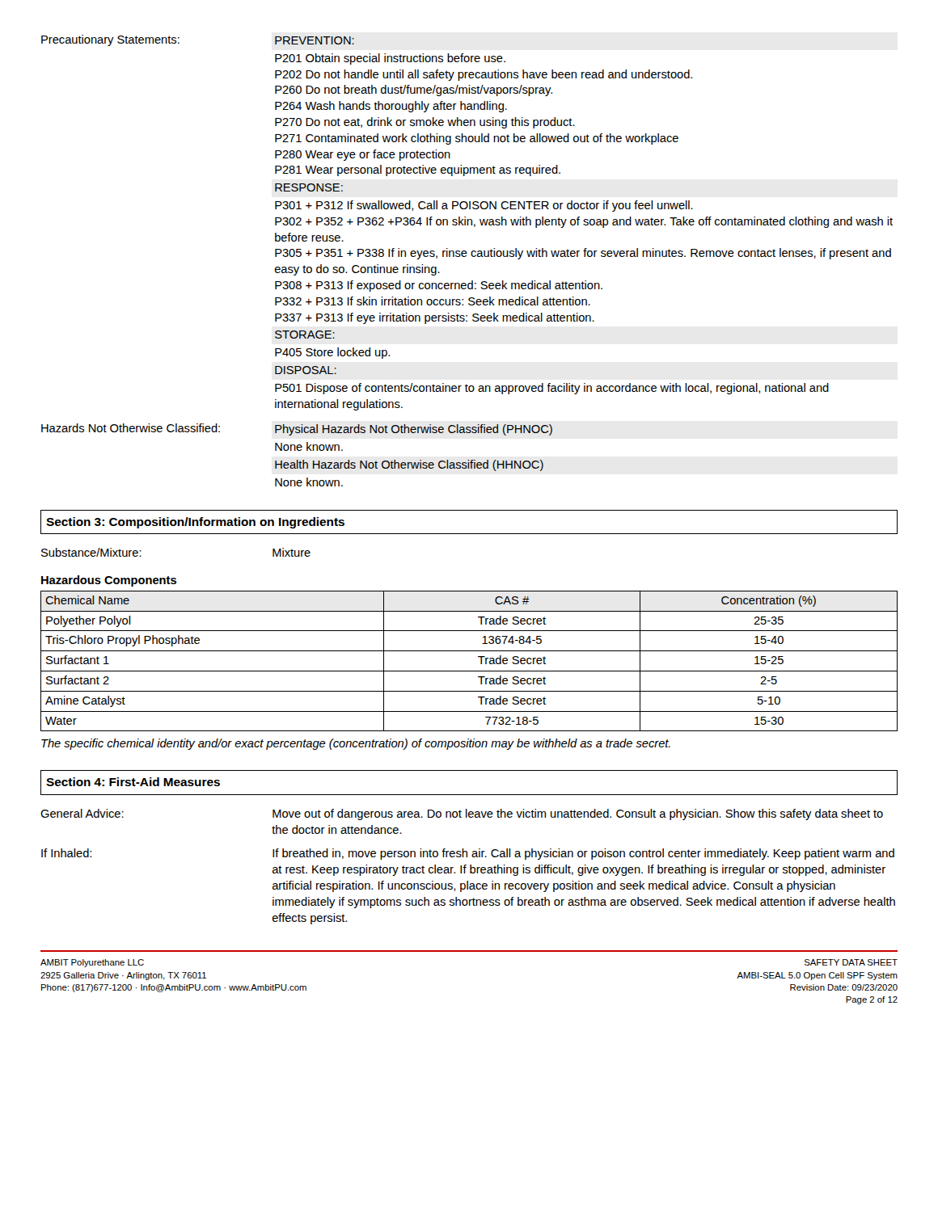| Precautionary Statements: | PREVENTION: P201 Obtain special instructions before use. P202 Do not handle until all safety precautions have been read and understood. P260 Do not breath dust/fume/gas/mist/vapors/spray. P264 Wash hands thoroughly after handling. P270 Do not eat, drink or smoke when using this product. P271 Contaminated work clothing should not be allowed out of the workplace P280 Wear eye or face protection P281 Wear personal protective equipment as required. RESPONSE: P301 + P312 If swallowed, Call a POISON CENTER or doctor if you feel unwell. P302 + P352 + P362 +P364 If on skin, wash with plenty of soap and water. Take off contaminated clothing and wash it before reuse. P305 + P351 + P338 If in eyes, rinse cautiously with water for several minutes. Remove contact lenses, if present and easy to do so. Continue rinsing. P308 + P313 If exposed or concerned: Seek medical attention. P332 + P313 If skin irritation occurs: Seek medical attention. P337 + P313 If eye irritation persists: Seek medical attention. STORAGE: P405 Store locked up. DISPOSAL: P501 Dispose of contents/container to an approved facility in accordance with local, regional, national and international regulations. |
| Hazards Not Otherwise Classified: | Physical Hazards Not Otherwise Classified (PHNOC) None known. Health Hazards Not Otherwise Classified (HHNOC) None known. |
Section 3: Composition/Information on Ingredients
| Substance/Mixture: | Mixture |
Hazardous Components
| Chemical Name | CAS # | Concentration (%) |
| --- | --- | --- |
| Polyether Polyol | Trade Secret | 25-35 |
| Tris-Chloro Propyl Phosphate | 13674-84-5 | 15-40 |
| Surfactant 1 | Trade Secret | 15-25 |
| Surfactant 2 | Trade Secret | 2-5 |
| Amine Catalyst | Trade Secret | 5-10 |
| Water | 7732-18-5 | 15-30 |
The specific chemical identity and/or exact percentage (concentration) of composition may be withheld as a trade secret.
Section 4: First-Aid Measures
| General Advice: | Move out of dangerous area. Do not leave the victim unattended. Consult a physician. Show this safety data sheet to the doctor in attendance. |
| If Inhaled: | If breathed in, move person into fresh air. Call a physician or poison control center immediately. Keep patient warm and at rest. Keep respiratory tract clear. If breathing is difficult, give oxygen. If breathing is irregular or stopped, administer artificial respiration. If unconscious, place in recovery position and seek medical advice. Consult a physician immediately if symptoms such as shortness of breath or asthma are observed. Seek medical attention if adverse health effects persist. |
AMBIT Polyurethane LLC
2925 Galleria Drive · Arlington, TX 76011
Phone: (817)677-1200 · Info@AmbitPU.com · www.AmbitPU.com
SAFETY DATA SHEET
AMBI-SEAL 5.0 Open Cell SPF System
Revision Date: 09/23/2020
Page 2 of 12